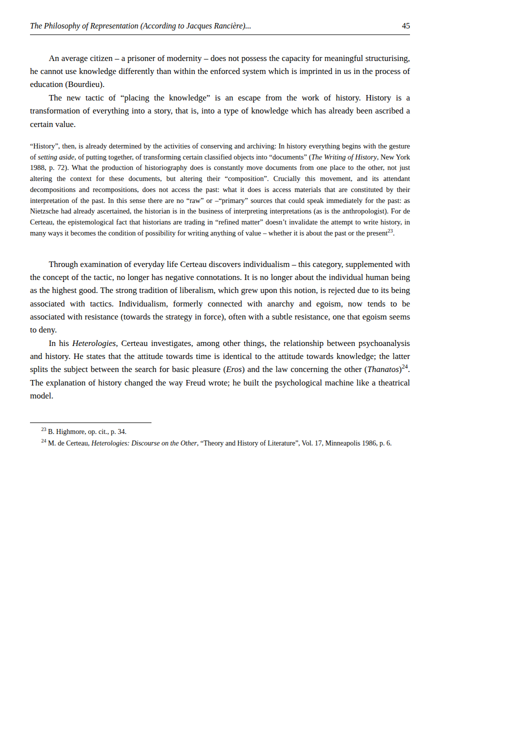The Philosophy of Representation (According to Jacques Rancière)... 45
An average citizen – a prisoner of modernity – does not possess the capacity for meaningful structurising, he cannot use knowledge differently than within the enforced system which is imprinted in us in the process of education (Bourdieu).
The new tactic of “placing the knowledge” is an escape from the work of history. History is a transformation of everything into a story, that is, into a type of knowledge which has already been ascribed a certain value.
“History”, then, is already determined by the activities of conserving and archiving: In history everything begins with the gesture of setting aside, of putting together, of transforming certain classified objects into “documents” (The Writing of History, New York 1988, p. 72). What the production of historiography does is constantly move documents from one place to the other, not just altering the context for these documents, but altering their “composition”. Crucially this movement, and its attendant decompositions and recompositions, does not access the past: what it does is access materials that are constituted by their interpretation of the past. In this sense there are no “raw” or –“primary” sources that could speak immediately for the past: as Nietzsche had already ascertained, the historian is in the business of interpreting interpretations (as is the anthropologist). For de Certeau, the epistemological fact that historians are trading in “refined matter” doesn’t invalidate the attempt to write history, in many ways it becomes the condition of possibility for writing anything of value – whether it is about the past or the present23.
Through examination of everyday life Certeau discovers individualism – this category, supplemented with the concept of the tactic, no longer has negative connotations. It is no longer about the individual human being as the highest good. The strong tradition of liberalism, which grew upon this notion, is rejected due to its being associated with tactics. Individualism, formerly connected with anarchy and egoism, now tends to be associated with resistance (towards the strategy in force), often with a subtle resistance, one that egoism seems to deny.
In his Heterologies, Certeau investigates, among other things, the relationship between psychoanalysis and history. He states that the attitude towards time is identical to the attitude towards knowledge; the latter splits the subject between the search for basic pleasure (Eros) and the law concerning the other (Thanatos)24. The explanation of history changed the way Freud wrote; he built the psychological machine like a theatrical model.
23 B. Highmore, op. cit., p. 34.
24 M. de Certeau, Heterologies: Discourse on the Other, “Theory and History of Literature”, Vol. 17, Minneapolis 1986, p. 6.